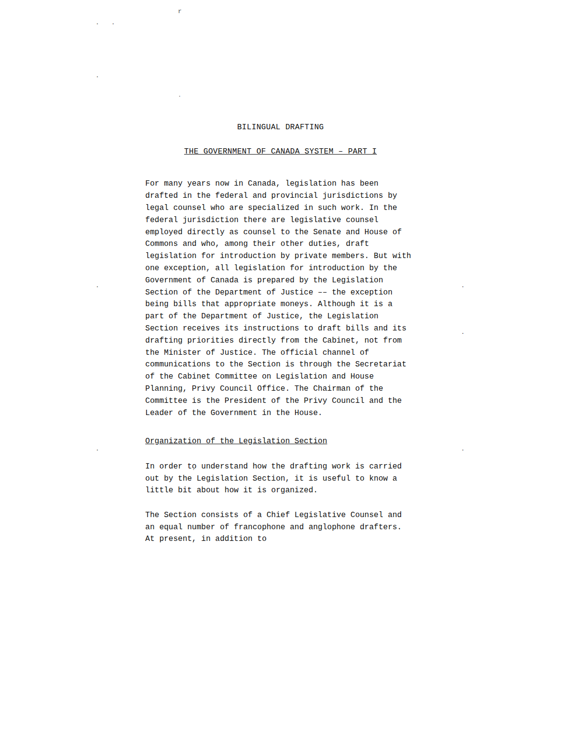r . . . . . . . . . .
BILINGUAL DRAFTING
THE GOVERNMENT OF CANADA SYSTEM – PART I
For many years now in Canada, legislation has been drafted in the federal and provincial jurisdictions by legal counsel who are specialized in such work. In the federal jurisdiction there are legislative counsel employed directly as counsel to the Senate and House of Commons and who, among their other duties, draft legislation for introduction by private members. But with one exception, all legislation for introduction by the Government of Canada is prepared by the Legislation Section of the Department of Justice –– the exception being bills that appropriate moneys. Although it is a part of the Department of Justice, the Legislation Section receives its instructions to draft bills and its drafting priorities directly from the Cabinet, not from the Minister of Justice. The official channel of communications to the Section is through the Secretariat of the Cabinet Committee on Legislation and House Planning, Privy Council Office. The Chairman of the Committee is the President of the Privy Council and the Leader of the Government in the House.
Organization of the Legislation Section
In order to understand how the drafting work is carried out by the Legislation Section, it is useful to know a little bit about how it is organized.
The Section consists of a Chief Legislative Counsel and an equal number of francophone and anglophone drafters. At present, in addition to